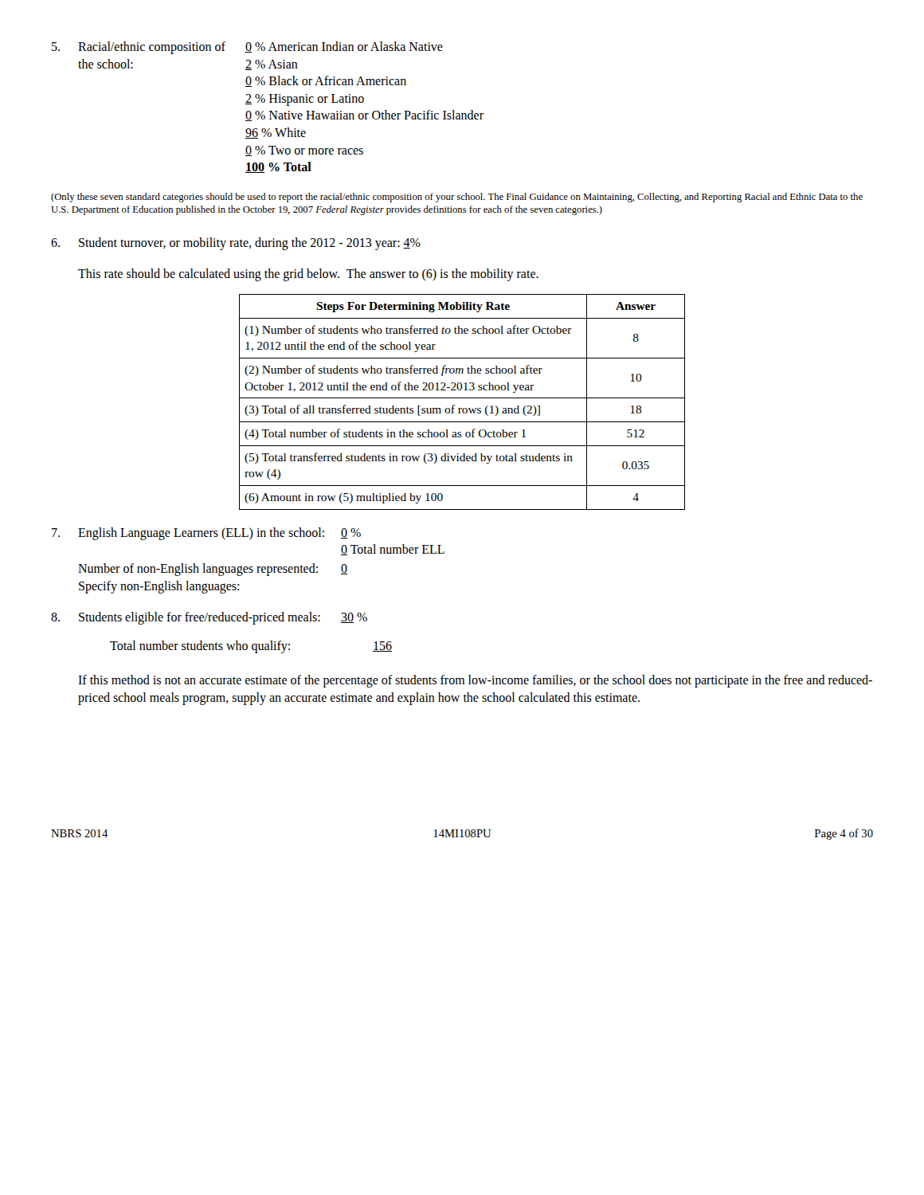5.
Racial/ethnic composition of
the school:
0 % American Indian or Alaska Native
2 % Asian
0 % Black or African American
2 % Hispanic or Latino
0 % Native Hawaiian or Other Pacific Islander
96 % White
0 % Two or more races
100 % Total
(Only these seven standard categories should be used to report the racial/ethnic composition of your school. The Final Guidance on Maintaining, Collecting, and Reporting Racial and Ethnic Data to the U.S. Department of Education published in the October 19, 2007 Federal Register provides definitions for each of the seven categories.)
6.
Student turnover, or mobility rate, during the 2012 - 2013 year: 4%
This rate should be calculated using the grid below. The answer to (6) is the mobility rate.
| Steps For Determining Mobility Rate | Answer |
| --- | --- |
| (1) Number of students who transferred to the school after October 1, 2012 until the end of the school year | 8 |
| (2) Number of students who transferred from the school after October 1, 2012 until the end of the 2012-2013 school year | 10 |
| (3) Total of all transferred students [sum of rows (1) and (2)] | 18 |
| (4) Total number of students in the school as of October 1 | 512 |
| (5) Total transferred students in row (3) divided by total students in row (4) | 0.035 |
| (6) Amount in row (5) multiplied by 100 | 4 |
7.
English Language Learners (ELL) in the school:
0 %
0 Total number ELL
Number of non-English languages represented:
Specify non-English languages:
0
8.
Students eligible for free/reduced-priced meals:
30 %
Total number students who qualify:
156
If this method is not an accurate estimate of the percentage of students from low-income families, or the school does not participate in the free and reduced-priced school meals program, supply an accurate estimate and explain how the school calculated this estimate.
NBRS 2014
14MI108PU
Page 4 of 30